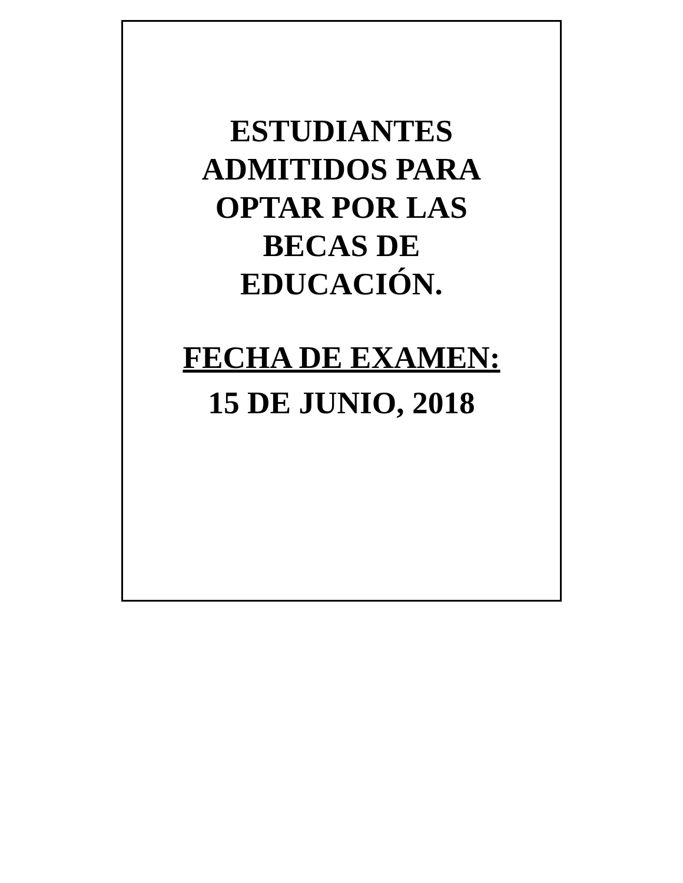ESTUDIANTES ADMITIDOS PARA OPTAR POR LAS BECAS DE EDUCACIÓN.
FECHA DE EXAMEN: 15 DE JUNIO, 2018